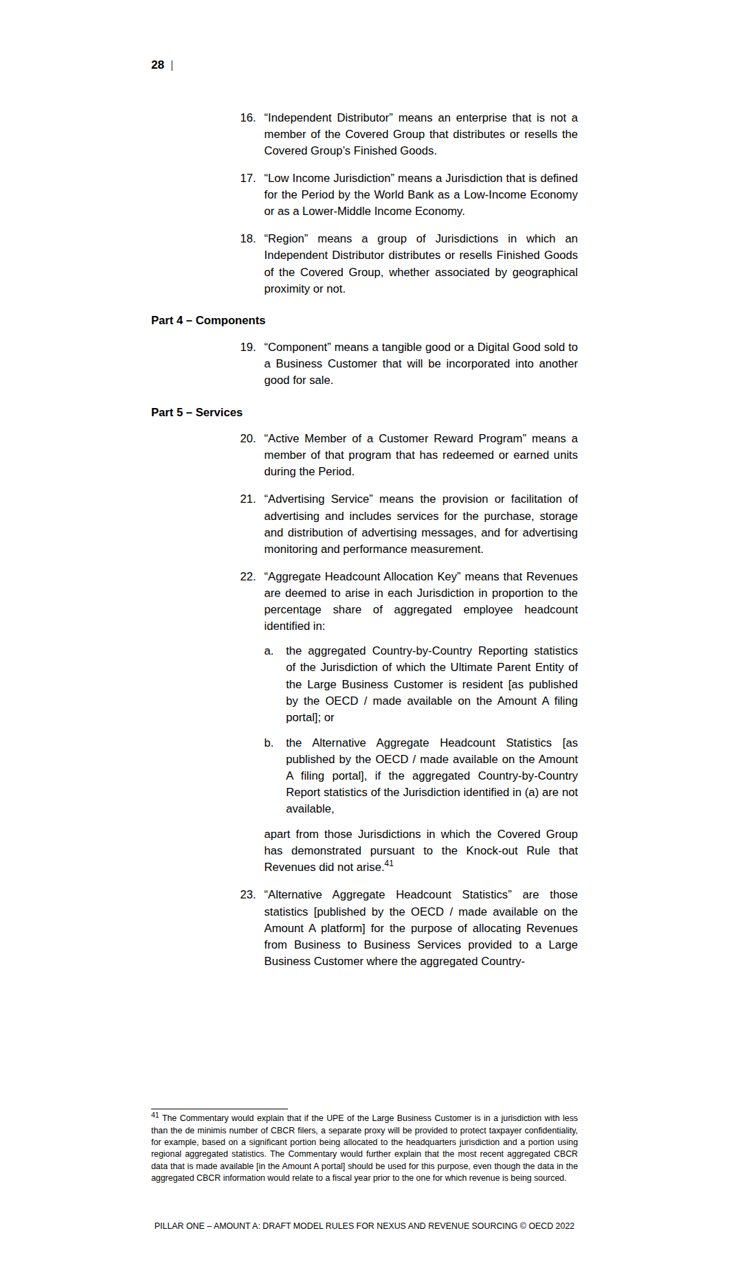28 |
16.“Independent Distributor” means an enterprise that is not a member of the Covered Group that distributes or resells the Covered Group’s Finished Goods.
17.“Low Income Jurisdiction” means a Jurisdiction that is defined for the Period by the World Bank as a Low-Income Economy or as a Lower-Middle Income Economy.
18.“Region” means a group of Jurisdictions in which an Independent Distributor distributes or resells Finished Goods of the Covered Group, whether associated by geographical proximity or not.
Part 4 – Components
19.“Component” means a tangible good or a Digital Good sold to a Business Customer that will be incorporated into another good for sale.
Part 5 – Services
20.“Active Member of a Customer Reward Program” means a member of that program that has redeemed or earned units during the Period.
21.“Advertising Service” means the provision or facilitation of advertising and includes services for the purchase, storage and distribution of advertising messages, and for advertising monitoring and performance measurement.
22.“Aggregate Headcount Allocation Key” means that Revenues are deemed to arise in each Jurisdiction in proportion to the percentage share of aggregated employee headcount identified in:
a. the aggregated Country-by-Country Reporting statistics of the Jurisdiction of which the Ultimate Parent Entity of the Large Business Customer is resident [as published by the OECD / made available on the Amount A filing portal]; or
b. the Alternative Aggregate Headcount Statistics [as published by the OECD / made available on the Amount A filing portal], if the aggregated Country-by-Country Report statistics of the Jurisdiction identified in (a) are not available,
apart from those Jurisdictions in which the Covered Group has demonstrated pursuant to the Knock-out Rule that Revenues did not arise.41
23.“Alternative Aggregate Headcount Statistics” are those statistics [published by the OECD / made available on the Amount A platform] for the purpose of allocating Revenues from Business to Business Services provided to a Large Business Customer where the aggregated Country-
41 The Commentary would explain that if the UPE of the Large Business Customer is in a jurisdiction with less than the de minimis number of CBCR filers, a separate proxy will be provided to protect taxpayer confidentiality, for example, based on a significant portion being allocated to the headquarters jurisdiction and a portion using regional aggregated statistics. The Commentary would further explain that the most recent aggregated CBCR data that is made available [in the Amount A portal] should be used for this purpose, even though the data in the aggregated CBCR information would relate to a fiscal year prior to the one for which revenue is being sourced.
PILLAR ONE – AMOUNT A: DRAFT MODEL RULES FOR NEXUS AND REVENUE SOURCING © OECD 2022